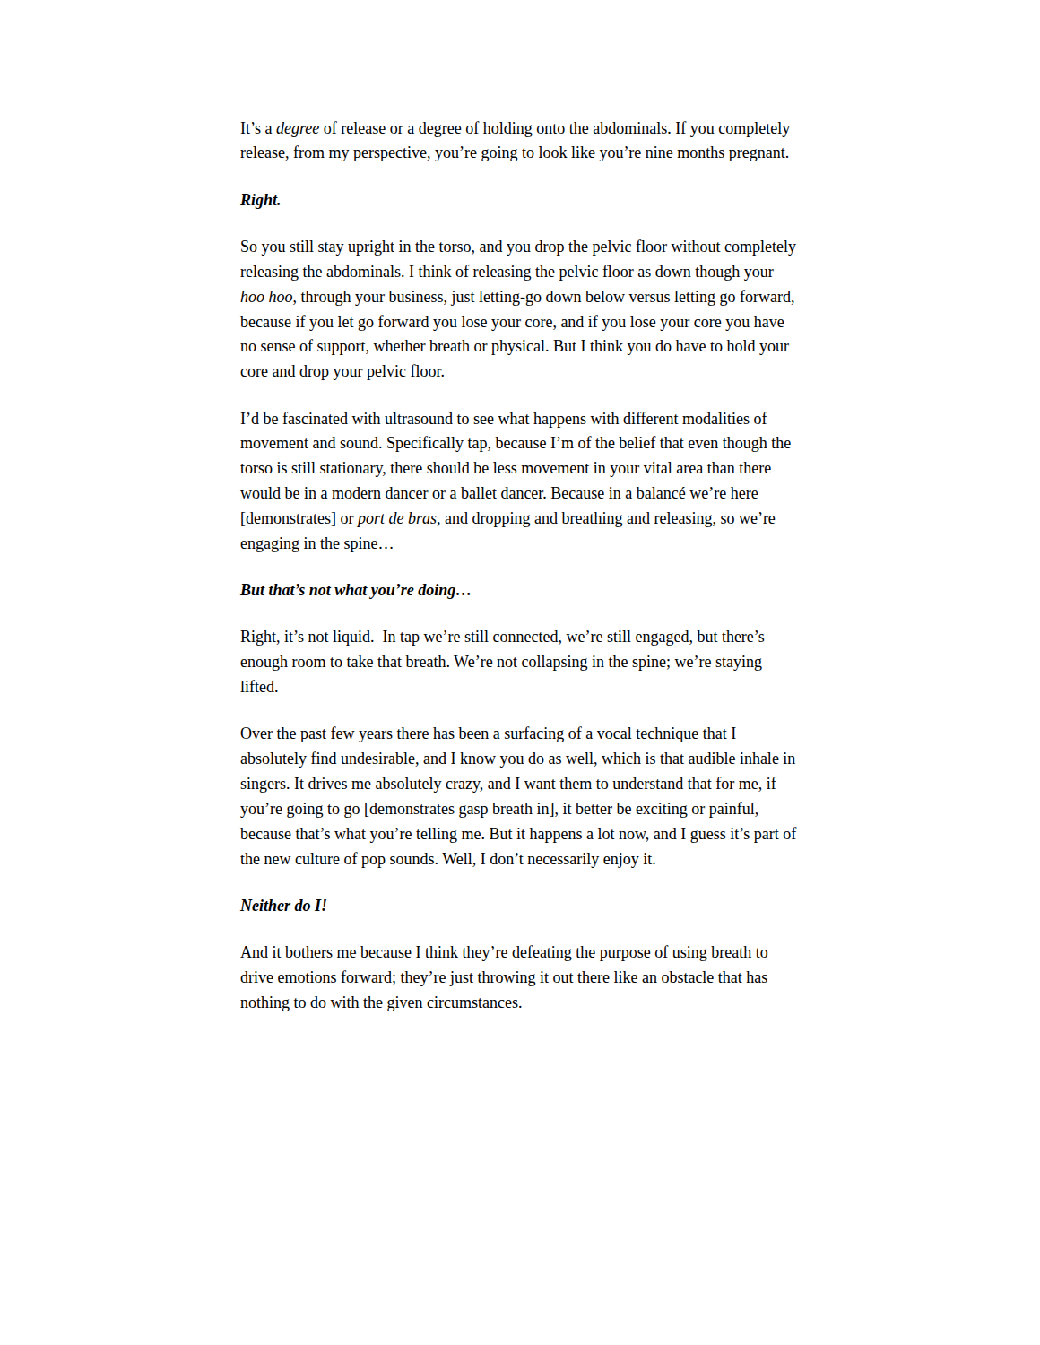It’s a degree of release or a degree of holding onto the abdominals. If you completely release, from my perspective, you’re going to look like you’re nine months pregnant.
Right.
So you still stay upright in the torso, and you drop the pelvic floor without completely releasing the abdominals. I think of releasing the pelvic floor as down though your hoo hoo, through your business, just letting-go down below versus letting go forward, because if you let go forward you lose your core, and if you lose your core you have no sense of support, whether breath or physical. But I think you do have to hold your core and drop your pelvic floor.
I’d be fascinated with ultrasound to see what happens with different modalities of movement and sound. Specifically tap, because I’m of the belief that even though the torso is still stationary, there should be less movement in your vital area than there would be in a modern dancer or a ballet dancer. Because in a balancé we’re here [demonstrates] or port de bras, and dropping and breathing and releasing, so we’re engaging in the spine…
But that’s not what you’re doing…
Right, it’s not liquid. In tap we’re still connected, we’re still engaged, but there’s enough room to take that breath. We’re not collapsing in the spine; we’re staying lifted.
Over the past few years there has been a surfacing of a vocal technique that I absolutely find undesirable, and I know you do as well, which is that audible inhale in singers. It drives me absolutely crazy, and I want them to understand that for me, if you’re going to go [demonstrates gasp breath in], it better be exciting or painful, because that’s what you’re telling me. But it happens a lot now, and I guess it’s part of the new culture of pop sounds. Well, I don’t necessarily enjoy it.
Neither do I!
And it bothers me because I think they’re defeating the purpose of using breath to drive emotions forward; they’re just throwing it out there like an obstacle that has nothing to do with the given circumstances.